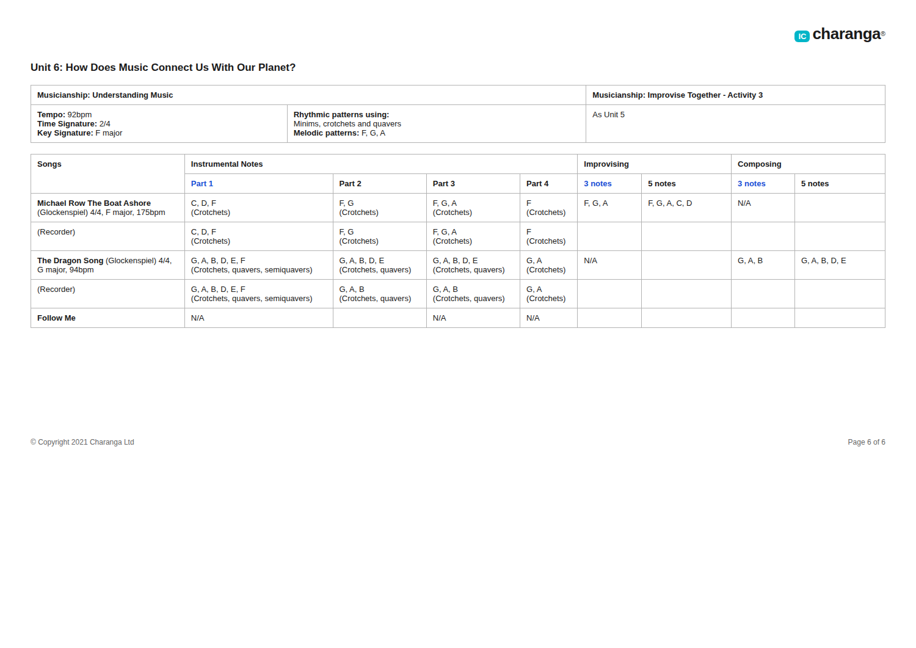IC charanga®
Unit 6: How Does Music Connect Us With Our Planet?
| Musicianship: Understanding Music | Musicianship: Improvise Together - Activity 3 |
| Tempo: 92bpm Time Signature: 2/4 Key Signature: F major | Rhythmic patterns using: Minims, crotchets and quavers Melodic patterns: F, G, A | As Unit 5 |
| Songs | Instrumental Notes | Improvising | Composing |
| Part 1 | Part 2 | Part 3 | Part 4 | 3 notes | 5 notes | 3 notes | 5 notes |
| Michael Row The Boat Ashore (Glockenspiel) 4/4, F major, 175bpm | C, D, F (Crotchets) | F, G (Crotchets) | F, G, A (Crotchets) | F (Crotchets) | F, G, A | F, G, A, C, D | N/A | |
| (Recorder) | C, D, F (Crotchets) | F, G (Crotchets) | F, G, A (Crotchets) | F (Crotchets) | | | | |
| The Dragon Song (Glockenspiel) 4/4, G major, 94bpm | G, A, B, D, E, F (Crotchets, quavers, semiquavers) | G, A, B, D, E (Crotchets, quavers) | G, A, B, D, E (Crotchets, quavers) | G, A (Crotchets) | N/A | | G, A, B | G, A, B, D, E |
| (Recorder) | G, A, B, D, E, F (Crotchets, quavers, semiquavers) | G, A, B (Crotchets, quavers) | G, A, B (Crotchets, quavers) | G, A (Crotchets) | | | | |
| Follow Me | N/A | | N/A | N/A | | | | |
© Copyright 2021 Charanga Ltd
Page 6 of 6